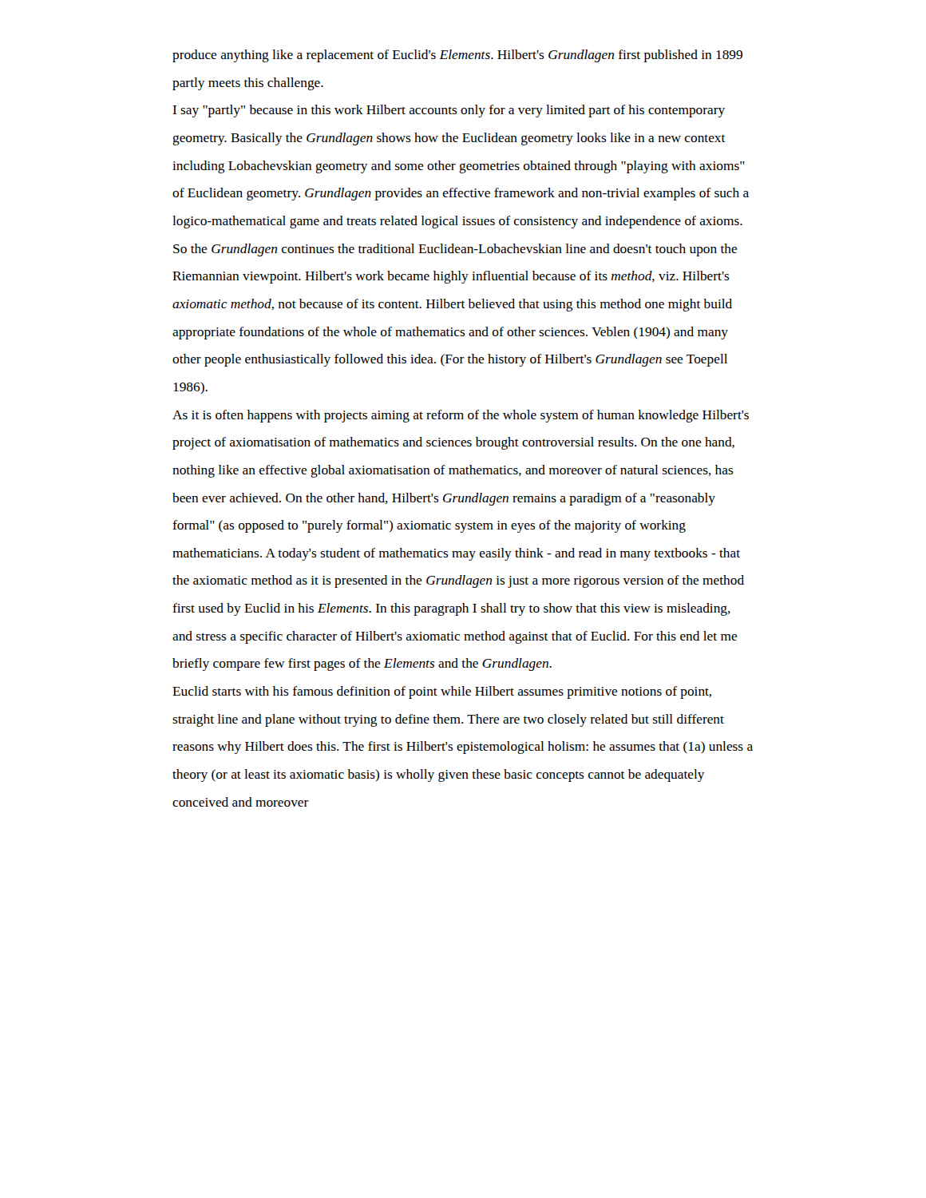produce anything like a replacement of Euclid's Elements. Hilbert's Grundlagen first published in 1899 partly meets this challenge.
I say "partly" because in this work Hilbert accounts only for a very limited part of his contemporary geometry. Basically the Grundlagen shows how the Euclidean geometry looks like in a new context including Lobachevskian geometry and some other geometries obtained through "playing with axioms" of Euclidean geometry. Grundlagen provides an effective framework and non-trivial examples of such a logico-mathematical game and treats related logical issues of consistency and independence of axioms. So the Grundlagen continues the traditional Euclidean-Lobachevskian line and doesn't touch upon the Riemannian viewpoint. Hilbert's work became highly influential because of its method, viz. Hilbert's axiomatic method, not because of its content. Hilbert believed that using this method one might build appropriate foundations of the whole of mathematics and of other sciences. Veblen (1904) and many other people enthusiastically followed this idea. (For the history of Hilbert's Grundlagen see Toepell 1986).
As it is often happens with projects aiming at reform of the whole system of human knowledge Hilbert's project of axiomatisation of mathematics and sciences brought controversial results. On the one hand, nothing like an effective global axiomatisation of mathematics, and moreover of natural sciences, has been ever achieved. On the other hand, Hilbert's Grundlagen remains a paradigm of a "reasonably formal" (as opposed to "purely formal") axiomatic system in eyes of the majority of working mathematicians. A today's student of mathematics may easily think - and read in many textbooks - that the axiomatic method as it is presented in the Grundlagen is just a more rigorous version of the method first used by Euclid in his Elements. In this paragraph I shall try to show that this view is misleading, and stress a specific character of Hilbert's axiomatic method against that of Euclid. For this end let me briefly compare few first pages of the Elements and the Grundlagen.
Euclid starts with his famous definition of point while Hilbert assumes primitive notions of point, straight line and plane without trying to define them. There are two closely related but still different reasons why Hilbert does this. The first is Hilbert's epistemological holism: he assumes that (1a) unless a theory (or at least its axiomatic basis) is wholly given these basic concepts cannot be adequately conceived and moreover